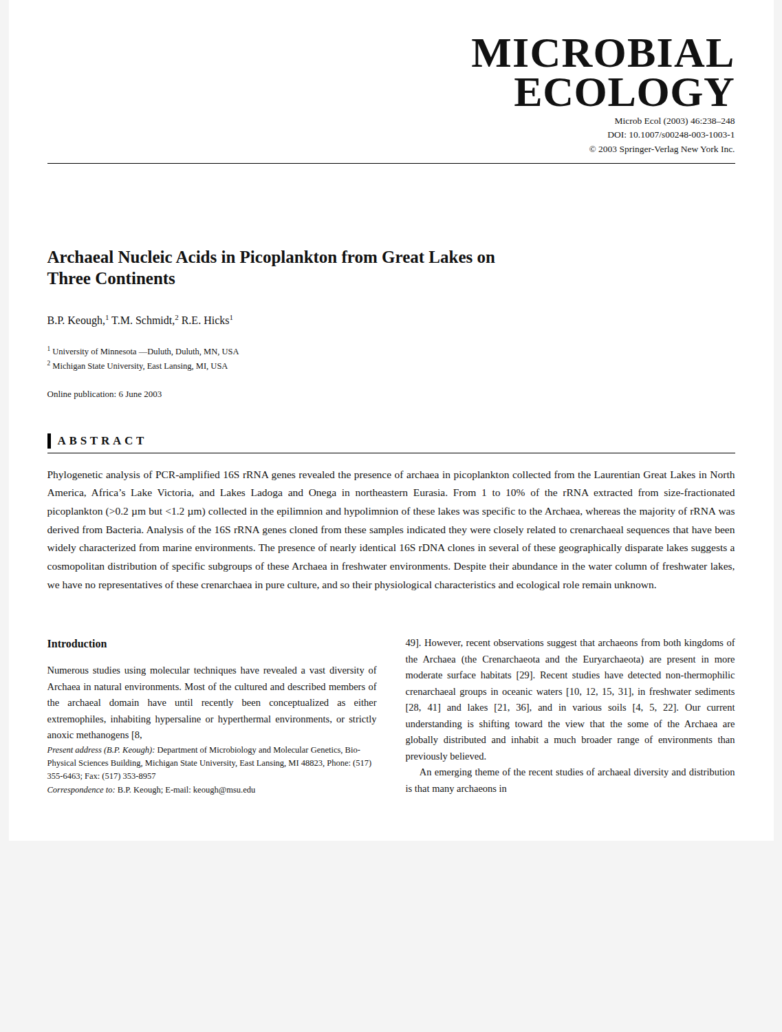MICROBIAL ECOLOGY
Microb Ecol (2003) 46:238–248
DOI: 10.1007/s00248-003-1003-1
© 2003 Springer-Verlag New York Inc.
Archaeal Nucleic Acids in Picoplankton from Great Lakes on
Three Continents
B.P. Keough,1 T.M. Schmidt,2 R.E. Hicks1
1 University of Minnesota —Duluth, Duluth, MN, USA
2 Michigan State University, East Lansing, MI, USA
Online publication: 6 June 2003
Abstract
Phylogenetic analysis of PCR-amplified 16S rRNA genes revealed the presence of archaea in picoplankton collected from the Laurentian Great Lakes in North America, Africa’s Lake Victoria, and Lakes Ladoga and Onega in northeastern Eurasia. From 1 to 10% of the rRNA extracted from size-fractionated picoplankton (>0.2 µm but <1.2 µm) collected in the epilimnion and hypolimnion of these lakes was specific to the Archaea, whereas the majority of rRNA was derived from Bacteria. Analysis of the 16S rRNA genes cloned from these samples indicated they were closely related to crenarchaeal sequences that have been widely characterized from marine environments. The presence of nearly identical 16S rDNA clones in several of these geographically disparate lakes suggests a cosmopolitan distribution of specific subgroups of these Archaea in freshwater environments. Despite their abundance in the water column of freshwater lakes, we have no representatives of these crenarchaea in pure culture, and so their physiological characteristics and ecological role remain unknown.
Introduction
Numerous studies using molecular techniques have revealed a vast diversity of Archaea in natural environments. Most of the cultured and described members of the archaeal domain have until recently been conceptualized as either extremophiles, inhabiting hypersaline or hyperthermal environments, or strictly anoxic methanogens [8,
Present address (B.P. Keough): Department of Microbiology and Molecular Genetics, Bio-Physical Sciences Building, Michigan State University, East Lansing, MI 48823, Phone: (517) 355-6463; Fax: (517) 353-8957
Correspondence to: B.P. Keough; E-mail: keough@msu.edu
49]. However, recent observations suggest that archaeons from both kingdoms of the Archaea (the Crenarchaeota and the Euryarchaeota) are present in more moderate surface habitats [29]. Recent studies have detected non-thermophilic crenarchaeal groups in oceanic waters [10, 12, 15, 31], in freshwater sediments [28, 41] and lakes [21, 36], and in various soils [4, 5, 22]. Our current understanding is shifting toward the view that the some of the Archaea are globally distributed and inhabit a much broader range of environments than previously believed.
An emerging theme of the recent studies of archaeal diversity and distribution is that many archaeons in